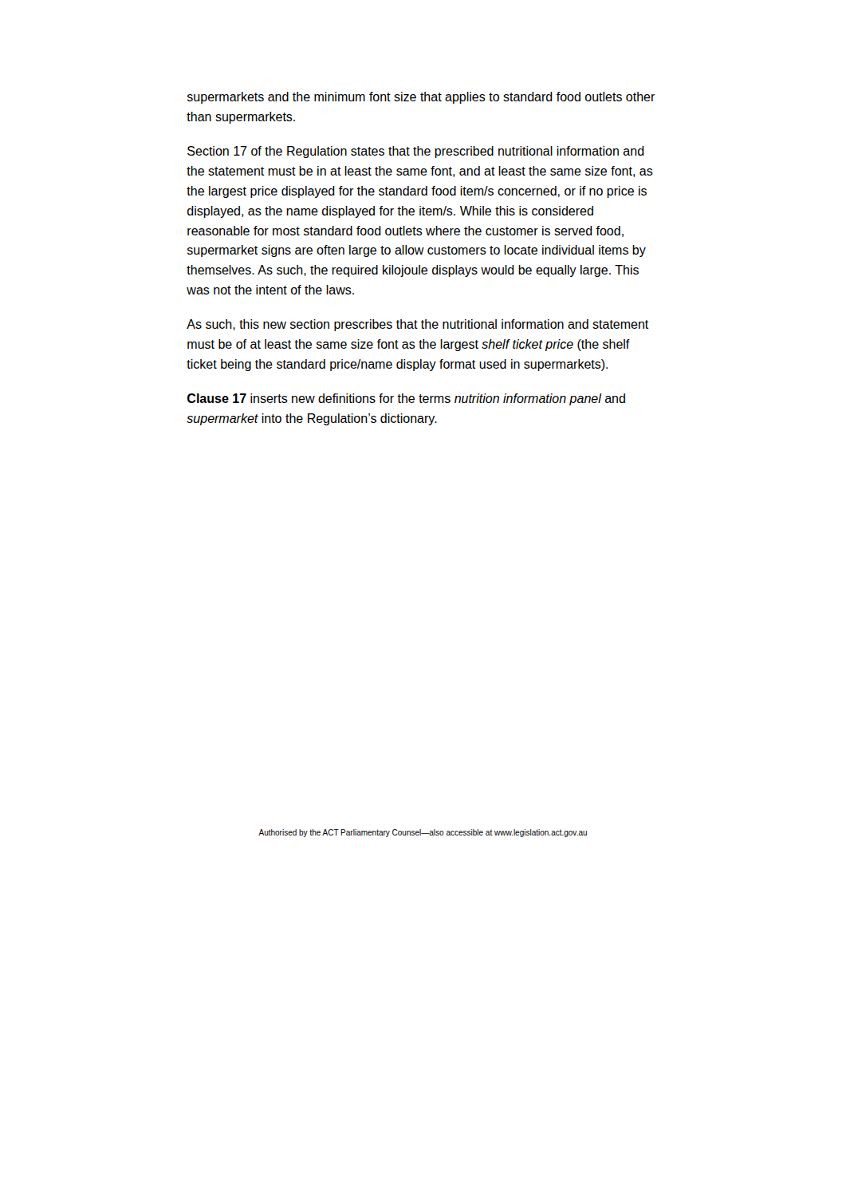supermarkets and the minimum font size that applies to standard food outlets other than supermarkets.
Section 17 of the Regulation states that the prescribed nutritional information and the statement must be in at least the same font, and at least the same size font, as the largest price displayed for the standard food item/s concerned, or if no price is displayed, as the name displayed for the item/s. While this is considered reasonable for most standard food outlets where the customer is served food, supermarket signs are often large to allow customers to locate individual items by themselves. As such, the required kilojoule displays would be equally large. This was not the intent of the laws.
As such, this new section prescribes that the nutritional information and statement must be of at least the same size font as the largest shelf ticket price (the shelf ticket being the standard price/name display format used in supermarkets).
Clause 17 inserts new definitions for the terms nutrition information panel and supermarket into the Regulation’s dictionary.
Authorised by the ACT Parliamentary Counsel—also accessible at www.legislation.act.gov.au